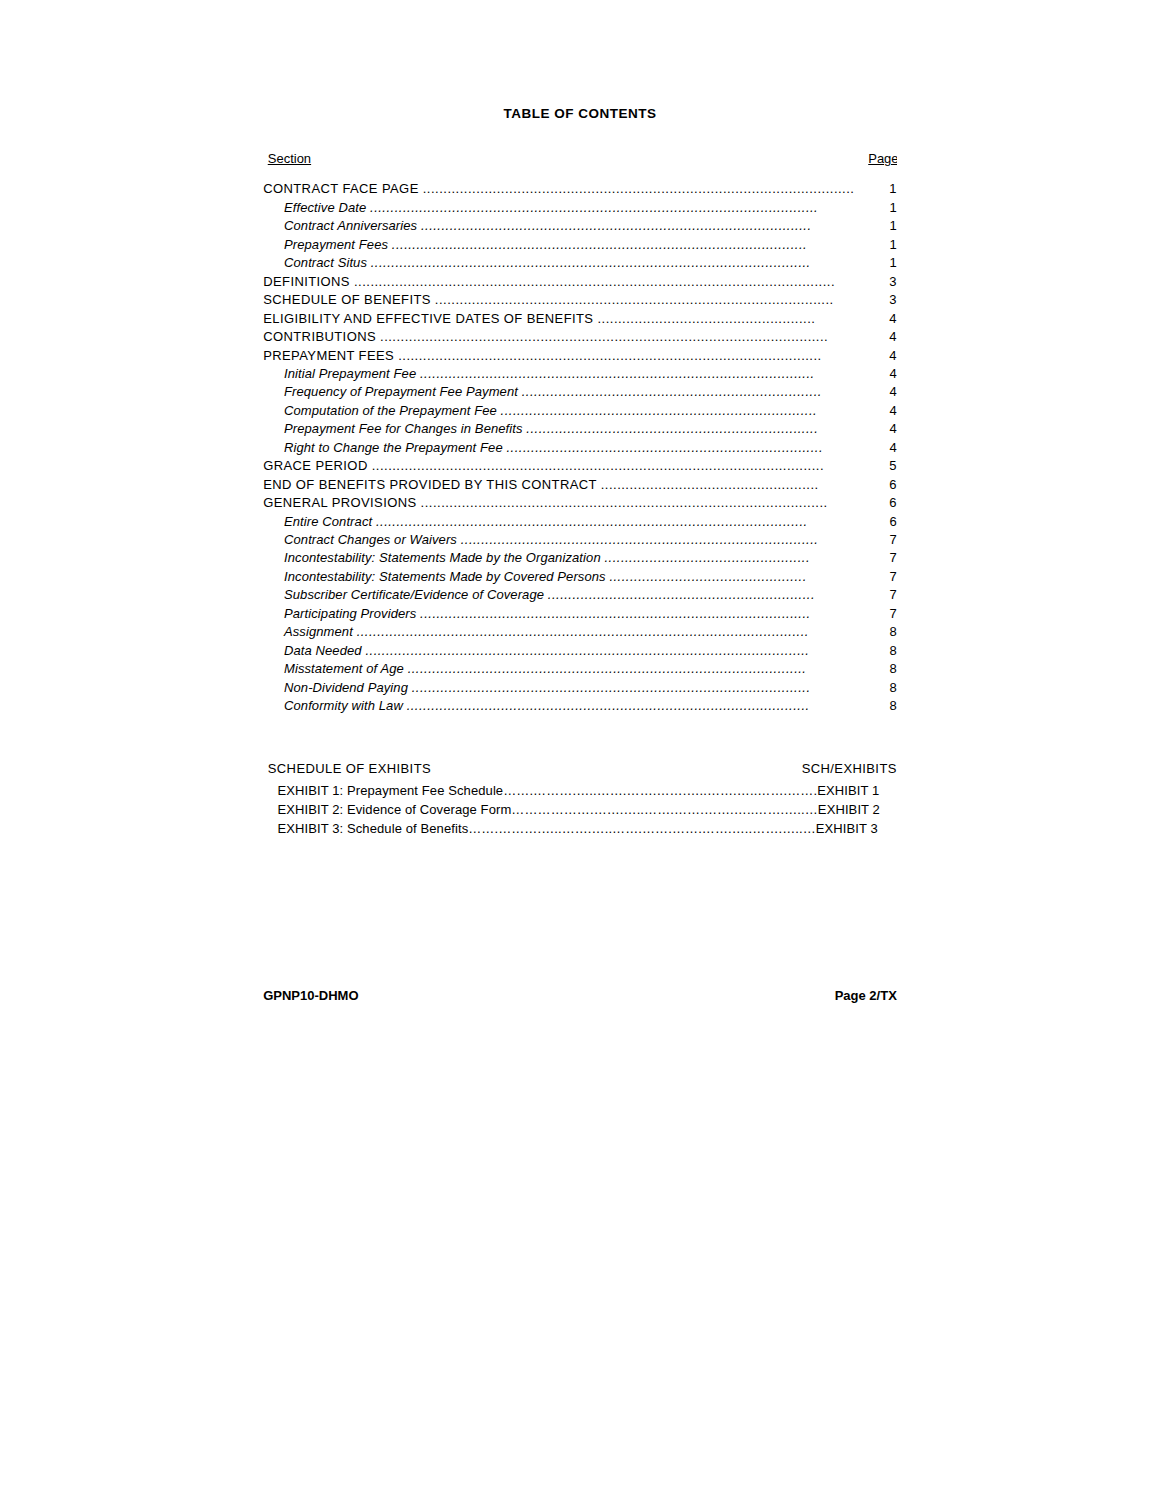TABLE OF CONTENTS
| Section | Page |
| CONTRACT FACE PAGE ......................................................................................................... | 1 |
| Effective Date ............................................................................................................. | 1 |
| Contract Anniversaries ............................................................................................... | 1 |
| Prepayment Fees ..................................................................................................... | 1 |
| Contract Situs ........................................................................................................... | 1 |
| DEFINITIONS ..................................................................................................................... | 3 |
| SCHEDULE OF BENEFITS ................................................................................................. | 3 |
| ELIGIBILITY AND EFFECTIVE DATES OF BENEFITS ..................................................... | 4 |
| CONTRIBUTIONS ............................................................................................................. | 4 |
| PREPAYMENT FEES ....................................................................................................... | 4 |
| Initial Prepayment Fee ................................................................................................ | 4 |
| Frequency of Prepayment Fee Payment ......................................................................... | 4 |
| Computation of the Prepayment Fee ............................................................................. | 4 |
| Prepayment Fee for Changes in Benefits ....................................................................... | 4 |
| Right to Change the Prepayment Fee ............................................................................. | 4 |
| GRACE PERIOD .............................................................................................................. | 5 |
| END OF BENEFITS PROVIDED BY THIS CONTRACT ..................................................... | 6 |
| GENERAL PROVISIONS ................................................................................................... | 6 |
| Entire Contract ......................................................................................................... | 6 |
| Contract Changes or Waivers ....................................................................................... | 7 |
| Incontestability: Statements Made by the Organization .................................................. | 7 |
| Incontestability: Statements Made by Covered Persons ................................................ | 7 |
| Subscriber Certificate/Evidence of Coverage ................................................................. | 7 |
| Participating Providers ............................................................................................... | 7 |
| Assignment .............................................................................................................. | 8 |
| Data Needed ............................................................................................................ | 8 |
| Misstatement of Age ................................................................................................. | 8 |
| Non-Dividend Paying ................................................................................................. | 8 |
| Conformity with Law .................................................................................................. | 8 |
| SCHEDULE OF EXHIBITS | SCH/EXHIBITS |
| EXHIBIT 1: Prepayment Fee Schedule…….……….…..…….…….…….…..…….…..…….…….EXHIBIT 1 |
| EXHIBIT 2: Evidence of Coverage Form……………….…….…..…….…….…….…..…….…..…EXHIBIT 2 |
| EXHIBIT 3: Schedule of Benefits…….……….…..…….…..…….…….…….…….…..…….…..…EXHIBIT 3 |
GPNP10-DHMO Page 2/TX